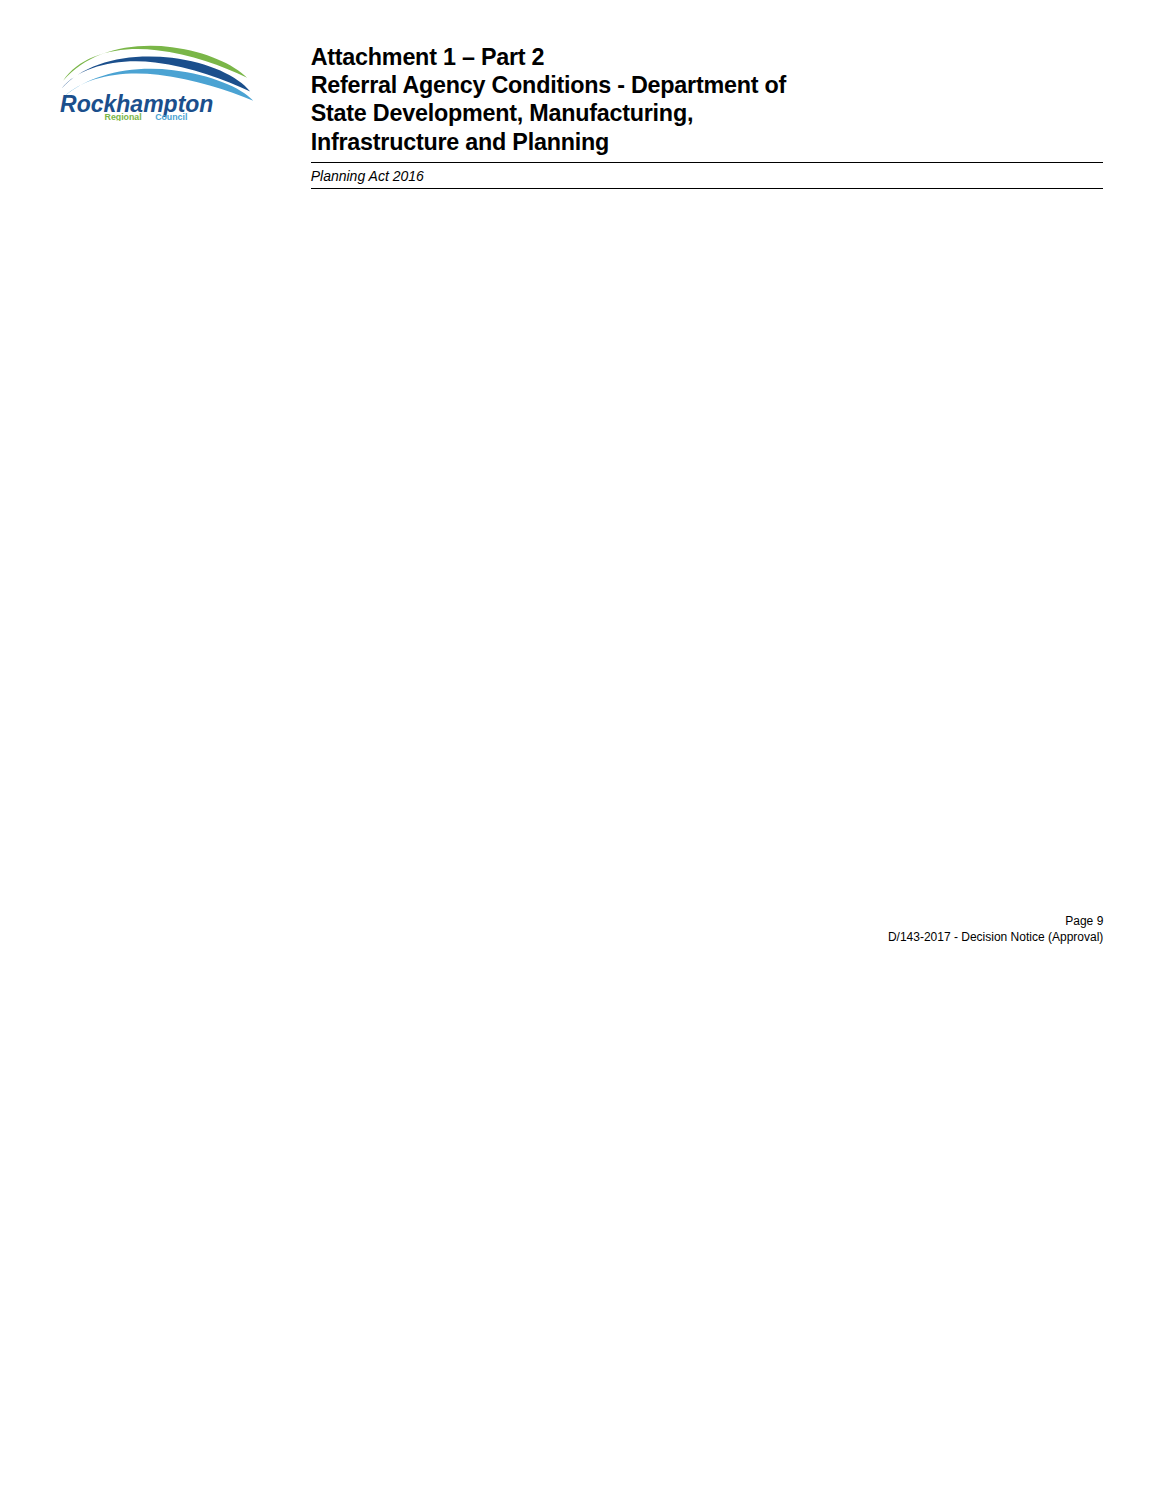Rockhampton Regional Council
Attachment 1 – Part 2
Referral Agency Conditions - Department of
State Development, Manufacturing,
Infrastructure and Planning
Planning Act 2016
Page 9
D/143-2017 - Decision Notice (Approval)